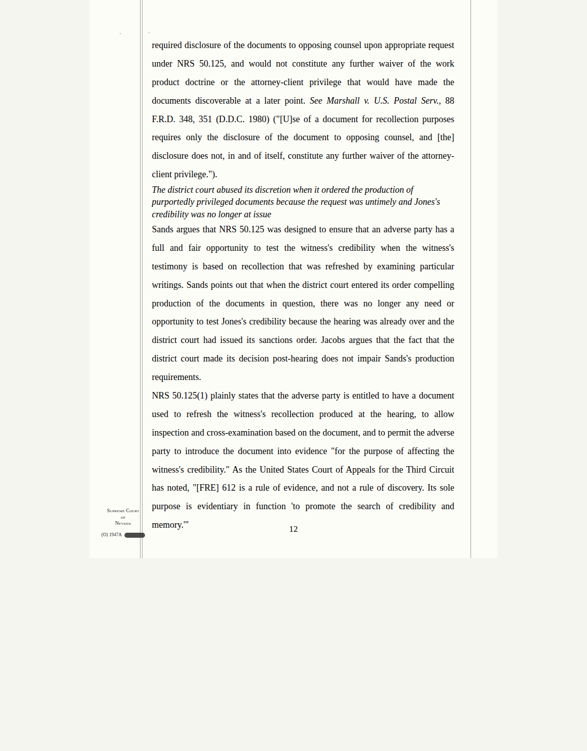· ·
required disclosure of the documents to opposing counsel upon appropriate request under NRS 50.125, and would not constitute any further waiver of the work product doctrine or the attorney-client privilege that would have made the documents discoverable at a later point. See Marshall v. U.S. Postal Serv., 88 F.R.D. 348, 351 (D.D.C. 1980) ("[U]se of a document for recollection purposes requires only the disclosure of the document to opposing counsel, and [the] disclosure does not, in and of itself, constitute any further waiver of the attorney-client privilege.").
The district court abused its discretion when it ordered the production of purportedly privileged documents because the request was untimely and Jones's credibility was no longer at issue
Sands argues that NRS 50.125 was designed to ensure that an adverse party has a full and fair opportunity to test the witness's credibility when the witness's testimony is based on recollection that was refreshed by examining particular writings. Sands points out that when the district court entered its order compelling production of the documents in question, there was no longer any need or opportunity to test Jones's credibility because the hearing was already over and the district court had issued its sanctions order. Jacobs argues that the fact that the district court made its decision post-hearing does not impair Sands's production requirements.
NRS 50.125(1) plainly states that the adverse party is entitled to have a document used to refresh the witness's recollection produced at the hearing, to allow inspection and cross-examination based on the document, and to permit the adverse party to introduce the document into evidence "for the purpose of affecting the witness's credibility." As the United States Court of Appeals for the Third Circuit has noted, "[FRE] 612 is a rule of evidence, and not a rule of discovery. Its sole purpose is evidentiary in function 'to promote the search of credibility and memory.'"
Supreme Court
of
Nevada
(O) 1947A
12